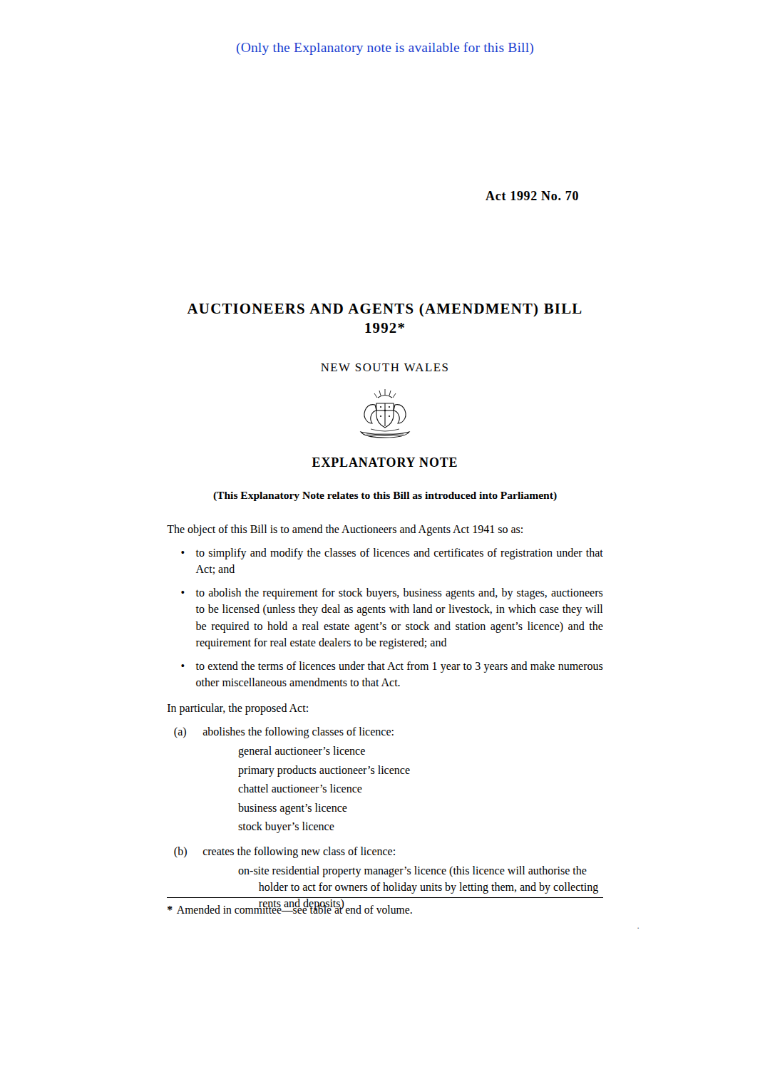(Only the Explanatory note is available for this Bill)
Act 1992 No. 70
AUCTIONEERS AND AGENTS (AMENDMENT) BILL 1992*
NEW SOUTH WALES
EXPLANATORY NOTE
(This Explanatory Note relates to this Bill as introduced into Parliament)
The object of this Bill is to amend the Auctioneers and Agents Act 1941 so as:
to simplify and modify the classes of licences and certificates of registration under that Act; and
to abolish the requirement for stock buyers, business agents and, by stages, auctioneers to be licensed (unless they deal as agents with land or livestock, in which case they will be required to hold a real estate agent’s or stock and station agent’s licence) and the requirement for real estate dealers to be registered; and
to extend the terms of licences under that Act from 1 year to 3 years and make numerous other miscellaneous amendments to that Act.
In particular, the proposed Act:
(a) abolishes the following classes of licence:
general auctioneer’s licence
primary products auctioneer’s licence
chattel auctioneer’s licence
business agent’s licence
stock buyer’s licence
(b) creates the following new class of licence:
on-site residential property manager’s licence (this licence will authorise theholder to act for owners of holiday units by letting them, and by collecting rents and deposits)
*Amended in committee—see table at end of volume.
.